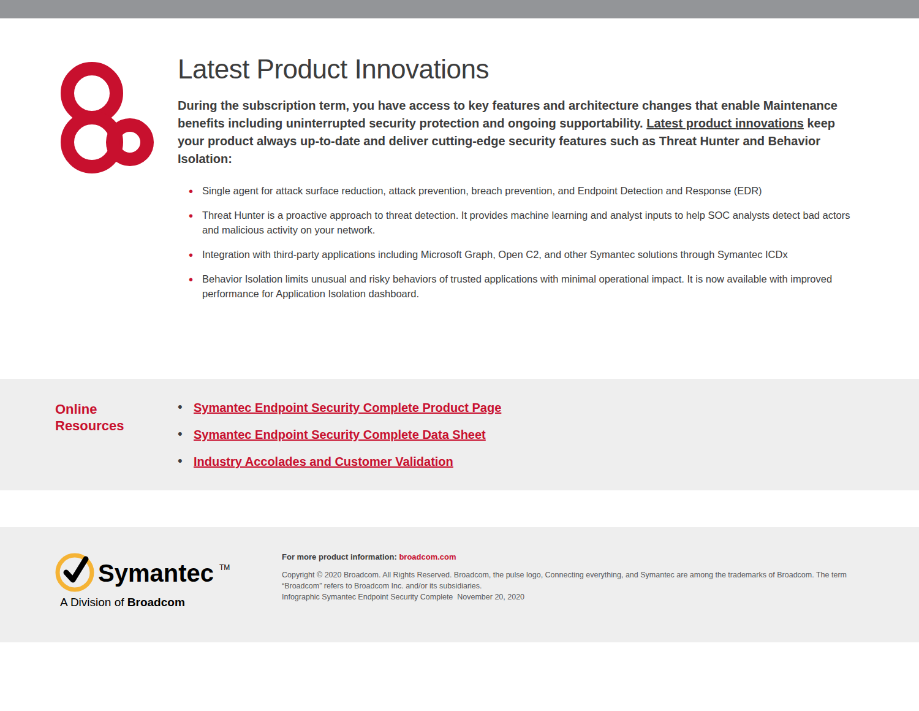Latest Product Innovations
During the subscription term, you have access to key features and architecture changes that enable Maintenance benefits including uninterrupted security protection and ongoing supportability. Latest product innovations keep your product always up-to-date and deliver cutting-edge security features such as Threat Hunter and Behavior Isolation:
Single agent for attack surface reduction, attack prevention, breach prevention, and Endpoint Detection and Response (EDR)
Threat Hunter is a proactive approach to threat detection. It provides machine learning and analyst inputs to help SOC analysts detect bad actors and malicious activity on your network.
Integration with third-party applications including Microsoft Graph, Open C2, and other Symantec solutions through Symantec ICDx
Behavior Isolation limits unusual and risky behaviors of trusted applications with minimal operational impact. It is now available with improved performance for Application Isolation dashboard.
Online
Resources
Symantec Endpoint Security Complete Product Page
Symantec Endpoint Security Complete Data Sheet
Industry Accolades and Customer Validation
Symantec TM A Division of Broadcom
For more product information: broadcom.com
Copyright © 2020 Broadcom. All Rights Reserved. Broadcom, the pulse logo, Connecting everything, and Symantec are among the trademarks of Broadcom. The term “Broadcom” refers to Broadcom Inc. and/or its subsidiaries.
Infographic Symantec Endpoint Security Complete November 20, 2020